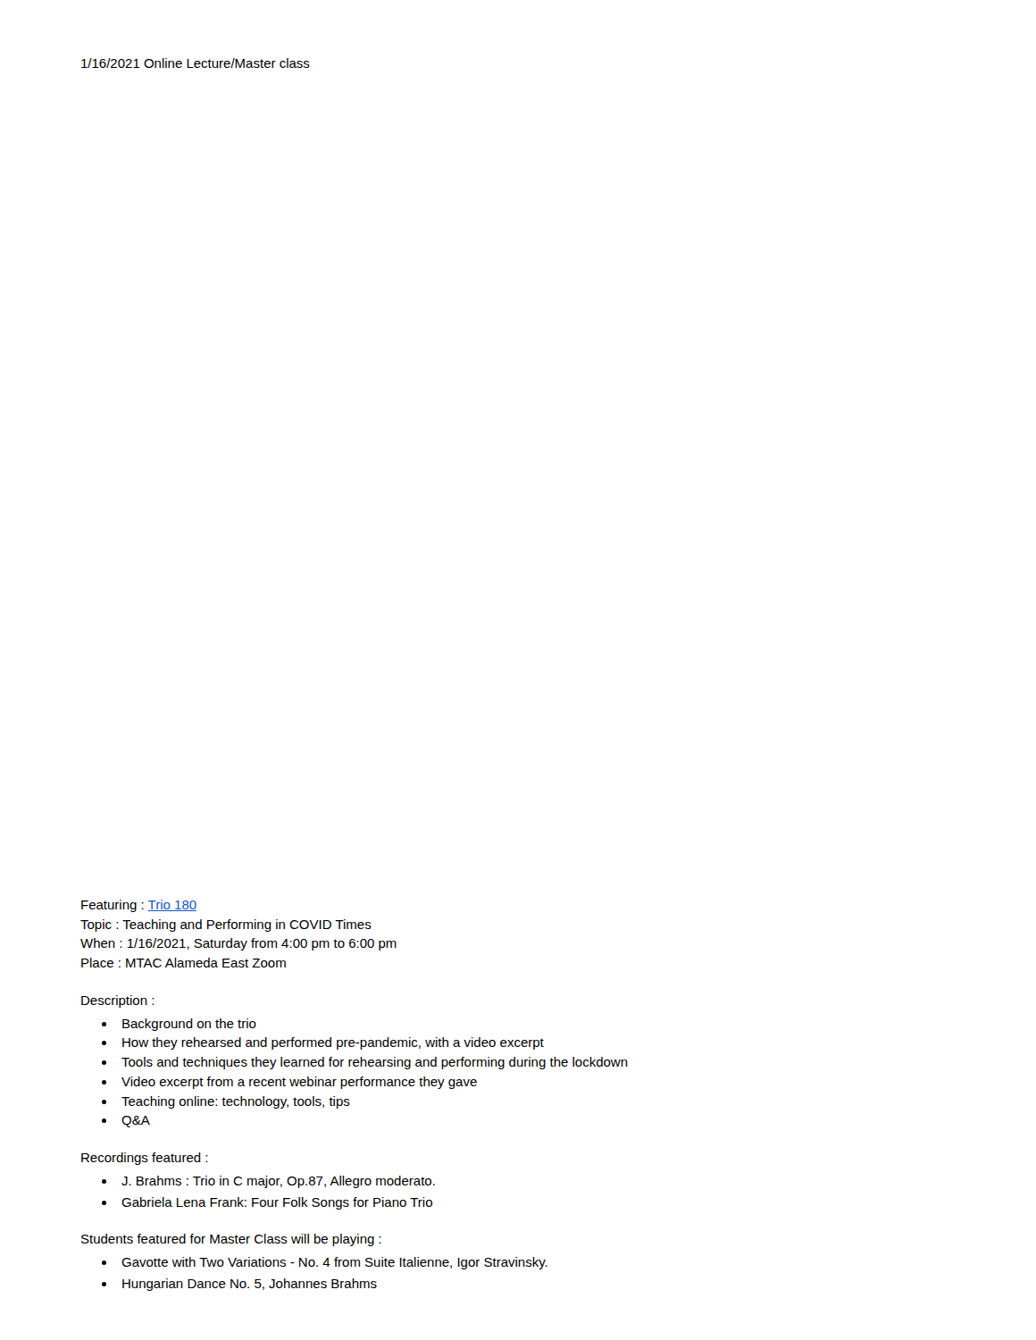1/16/2021 Online Lecture/Master class
Featuring : Trio 180
Topic : Teaching and Performing in COVID Times
When : 1/16/2021, Saturday from 4:00 pm to 6:00 pm
Place : MTAC Alameda East Zoom
Description :
Background on the trio
How they rehearsed and performed pre-pandemic, with a video excerpt
Tools and techniques they learned for rehearsing and performing during the lockdown
Video excerpt from a recent webinar performance they gave
Teaching online: technology, tools, tips
Q&A
Recordings featured :
J. Brahms : Trio in C major, Op.87, Allegro moderato.
Gabriela Lena Frank: Four Folk Songs for Piano Trio
Students featured for Master Class will be playing :
Gavotte with Two Variations - No. 4 from Suite Italienne, Igor Stravinsky.
Hungarian Dance No. 5, Johannes Brahms